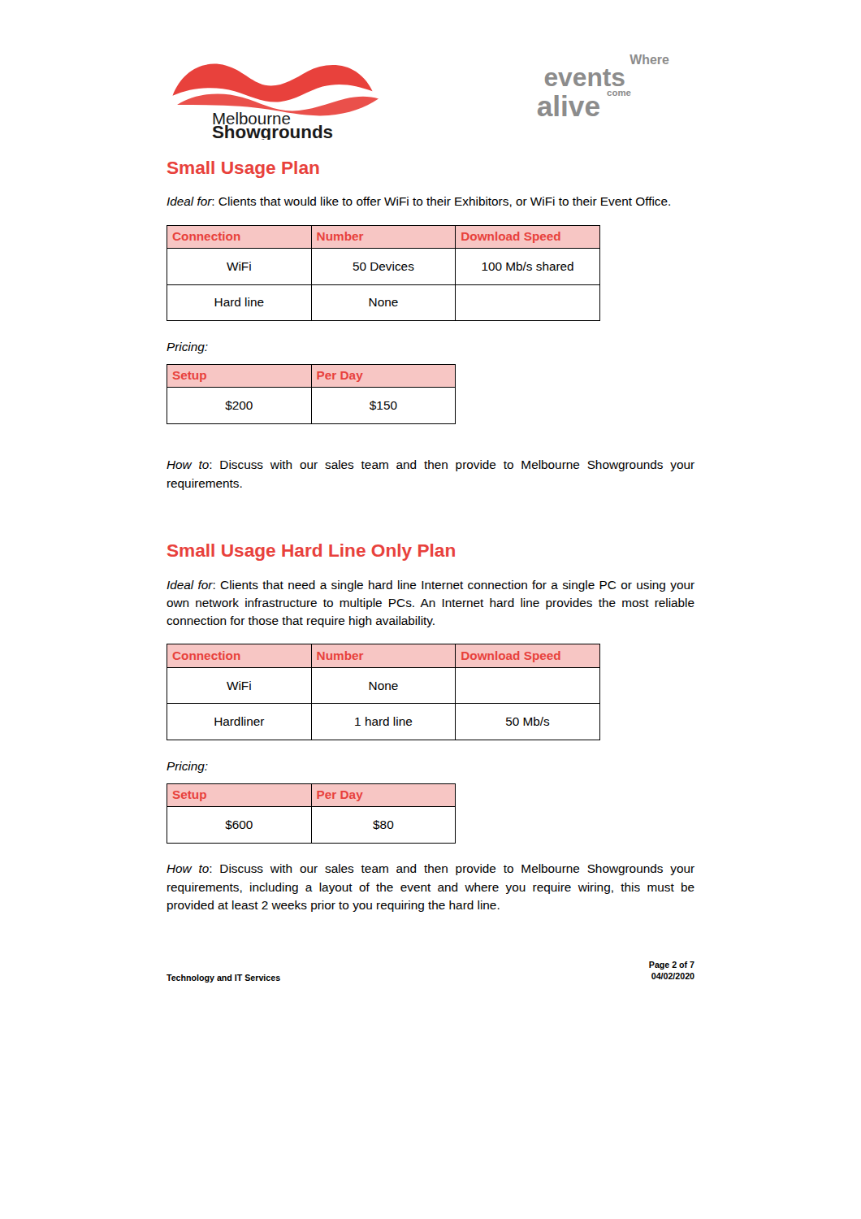Melbourne Showgrounds
Where events come alive
Small Usage Plan
Ideal for: Clients that would like to offer WiFi to their Exhibitors, or WiFi to their Event Office.
| Connection | Number | Download Speed |
| --- | --- | --- |
| WiFi | 50 Devices | 100 Mb/s shared |
| Hard line | None | |
Pricing:
| Setup | Per Day |
| --- | --- |
| $200 | $150 |
How to: Discuss with our sales team and then provide to Melbourne Showgrounds your requirements.
Small Usage Hard Line Only Plan
Ideal for: Clients that need a single hard line Internet connection for a single PC or using your own network infrastructure to multiple PCs. An Internet hard line provides the most reliable connection for those that require high availability.
| Connection | Number | Download Speed |
| --- | --- | --- |
| WiFi | None | |
| Hardliner | 1 hard line | 50 Mb/s |
Pricing:
| Setup | Per Day |
| --- | --- |
| $600 | $80 |
How to: Discuss with our sales team and then provide to Melbourne Showgrounds your requirements, including a layout of the event and where you require wiring, this must be provided at least 2 weeks prior to you requiring the hard line.
Technology and IT Services
Page 2 of 7
04/02/2020